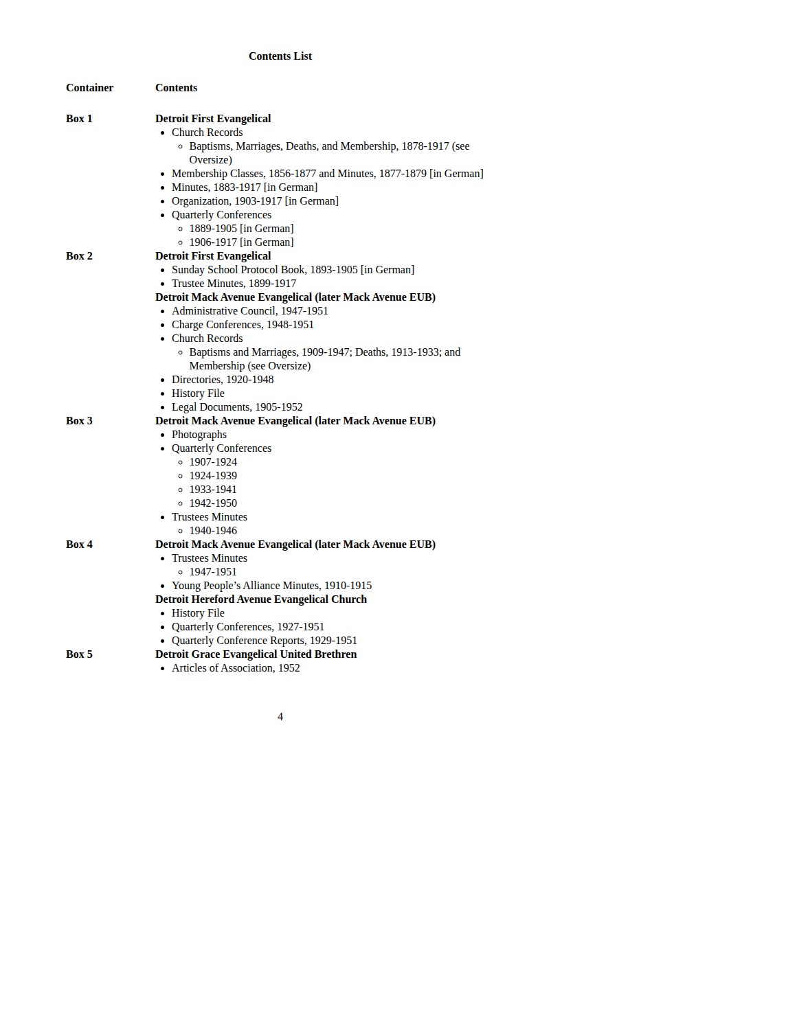Contents List
| Container | Contents |
| --- | --- |
| Box 1 | Detroit First Evangelical Church Records Baptisms, Marriages, Deaths, and Membership, 1878-1917 (see Oversize) Membership Classes, 1856-1877 and Minutes, 1877-1879 [in German] Minutes, 1883-1917 [in German] Organization, 1903-1917 [in German] Quarterly Conferences 1889-1905 [in German] 1906-1917 [in German] |
| Box 2 | Detroit First Evangelical Sunday School Protocol Book, 1893-1905 [in German] Trustee Minutes, 1899-1917 Detroit Mack Avenue Evangelical (later Mack Avenue EUB) Administrative Council, 1947-1951 Charge Conferences, 1948-1951 Church Records Baptisms and Marriages, 1909-1947; Deaths, 1913-1933; and Membership (see Oversize) Directories, 1920-1948 History File Legal Documents, 1905-1952 |
| Box 3 | Detroit Mack Avenue Evangelical (later Mack Avenue EUB) Photographs Quarterly Conferences 1907-1924 1924-1939 1933-1941 1942-1950 Trustees Minutes 1940-1946 |
| Box 4 | Detroit Mack Avenue Evangelical (later Mack Avenue EUB) Trustees Minutes 1947-1951 Young People’s Alliance Minutes, 1910-1915 Detroit Hereford Avenue Evangelical Church History File Quarterly Conferences, 1927-1951 Quarterly Conference Reports, 1929-1951 |
| Box 5 | Detroit Grace Evangelical United Brethren Articles of Association, 1952 |
4